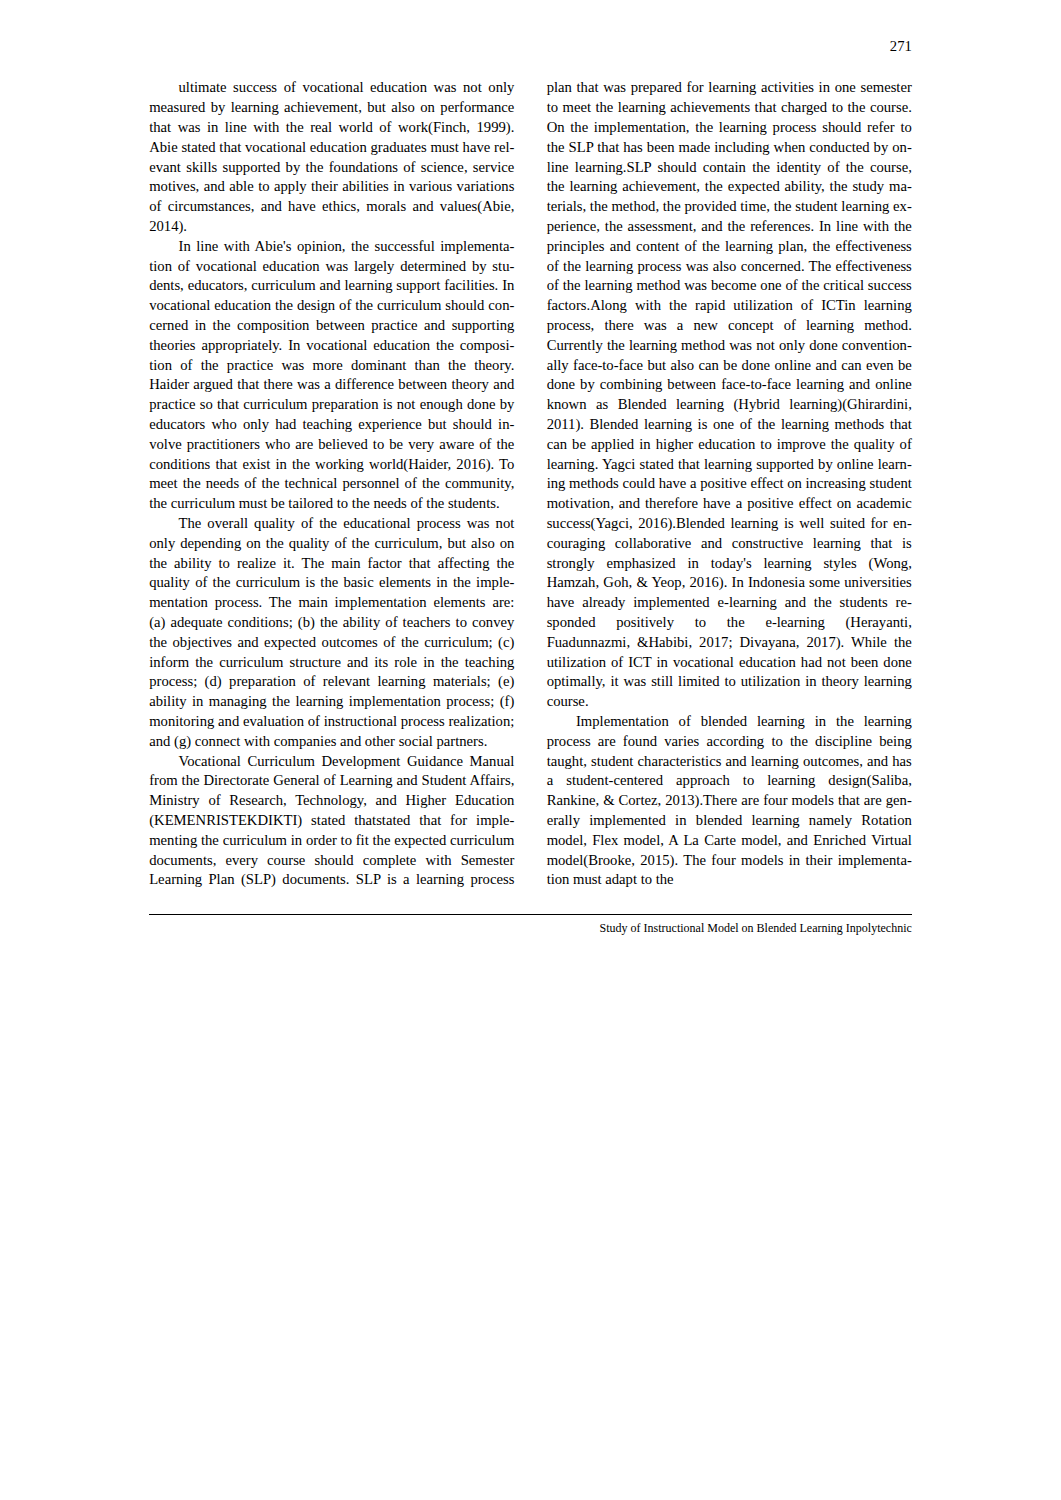271
ultimate success of vocational education was not only measured by learning achievement, but also on performance that was in line with the real world of work(Finch, 1999). Abie stated that vocational education graduates must have relevant skills supported by the foundations of science, service motives, and able to apply their abilities in various variations of circumstances, and have ethics, morals and values(Abie, 2014).
In line with Abie's opinion, the successful implementation of vocational education was largely determined by students, educators, curriculum and learning support facilities. In vocational education the design of the curriculum should concerned in the composition between practice and supporting theories appropriately. In vocational education the composition of the practice was more dominant than the theory. Haider argued that there was a difference between theory and practice so that curriculum preparation is not enough done by educators who only had teaching experience but should involve practitioners who are believed to be very aware of the conditions that exist in the working world(Haider, 2016). To meet the needs of the technical personnel of the community, the curriculum must be tailored to the needs of the students.
The overall quality of the educational process was not only depending on the quality of the curriculum, but also on the ability to realize it. The main factor that affecting the quality of the curriculum is the basic elements in the implementation process. The main implementation elements are: (a) adequate conditions; (b) the ability of teachers to convey the objectives and expected outcomes of the curriculum; (c) inform the curriculum structure and its role in the teaching process; (d) preparation of relevant learning materials; (e) ability in managing the learning implementation process; (f) monitoring and evaluation of instructional process realization; and (g) connect with companies and other social partners.
Vocational Curriculum Development Guidance Manual from the Directorate General of Learning and Student Affairs, Ministry of Research, Technology, and Higher Education (KEMENRISTEKDIKTI) stated thatstated that for implementing the curriculum in order to fit the expected curriculum documents, every course should complete with Semester Learning Plan (SLP) documents. SLP is a learning process plan that was prepared for learning activities in one semester to meet the learning achievements that charged to the course. On the implementation, the learning process should refer to the SLP that has been made including when conducted by online learning.SLP should contain the identity of the course, the learning achievement, the expected ability, the study materials, the method, the provided time, the student learning experience, the assessment, and the references. In line with the principles and content of the learning plan, the effectiveness of the learning process was also concerned. The effectiveness of the learning method was become one of the critical success factors.Along with the rapid utilization of ICTin learning process, there was a new concept of learning method. Currently the learning method was not only done conventionally face-to-face but also can be done online and can even be done by combining between face-to-face learning and online known as Blended learning (Hybrid learning)(Ghirardini, 2011). Blended learning is one of the learning methods that can be applied in higher education to improve the quality of learning. Yagci stated that learning supported by online learning methods could have a positive effect on increasing student motivation, and therefore have a positive effect on academic success(Yagci, 2016).Blended learning is well suited for encouraging collaborative and constructive learning that is strongly emphasized in today's learning styles (Wong, Hamzah, Goh, & Yeop, 2016). In Indonesia some universities have already implemented e-learning and the students responded positively to the e-learning (Herayanti, Fuadunnazmi, &Habibi, 2017; Divayana, 2017). While the utilization of ICT in vocational education had not been done optimally, it was still limited to utilization in theory learning course.
Implementation of blended learning in the learning process are found varies according to the discipline being taught, student characteristics and learning outcomes, and has a student-centered approach to learning design(Saliba, Rankine, & Cortez, 2013).There are four models that are generally implemented in blended learning namely Rotation model, Flex model, A La Carte model, and Enriched Virtual model(Brooke, 2015). The four models in their implementation must adapt to the
Study of Instructional Model on Blended Learning Inpolytechnic